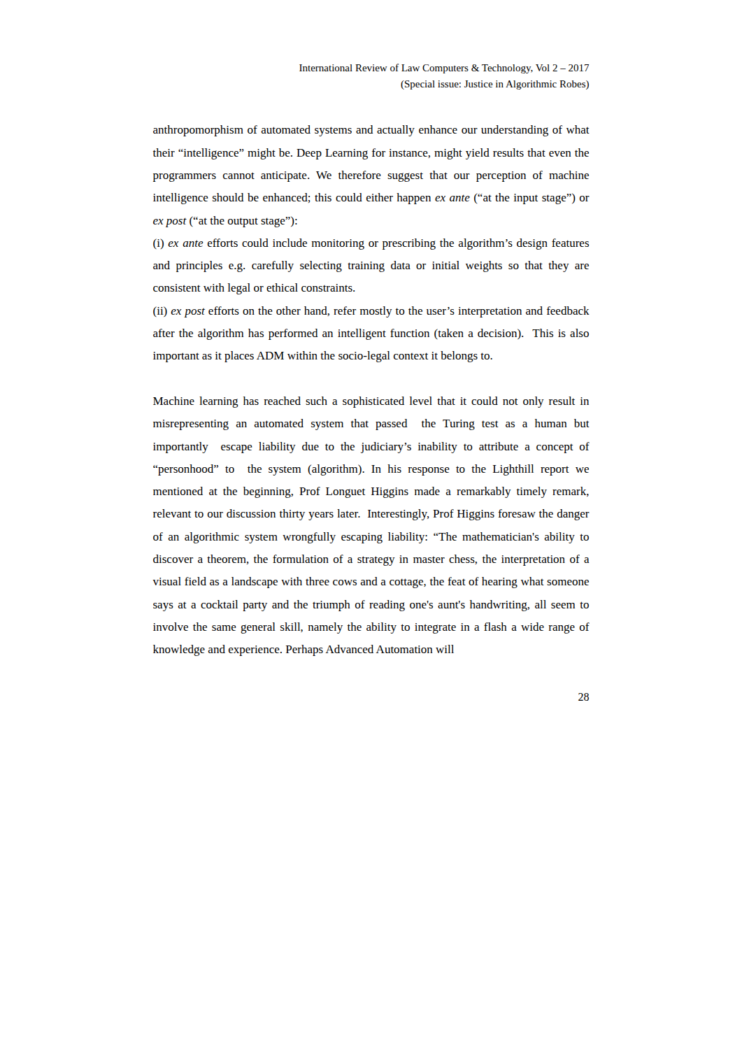International Review of Law Computers & Technology, Vol 2 – 2017 (Special issue: Justice in Algorithmic Robes)
anthropomorphism of automated systems and actually enhance our understanding of what their “intelligence” might be. Deep Learning for instance, might yield results that even the programmers cannot anticipate. We therefore suggest that our perception of machine intelligence should be enhanced; this could either happen ex ante (“at the input stage”) or ex post (“at the output stage”):
(i) ex ante efforts could include monitoring or prescribing the algorithm’s design features and principles e.g. carefully selecting training data or initial weights so that they are consistent with legal or ethical constraints.
(ii) ex post efforts on the other hand, refer mostly to the user’s interpretation and feedback after the algorithm has performed an intelligent function (taken a decision). This is also important as it places ADM within the socio-legal context it belongs to.
Machine learning has reached such a sophisticated level that it could not only result in misrepresenting an automated system that passed the Turing test as a human but importantly escape liability due to the judiciary’s inability to attribute a concept of “personhood” to the system (algorithm). In his response to the Lighthill report we mentioned at the beginning, Prof Longuet Higgins made a remarkably timely remark, relevant to our discussion thirty years later. Interestingly, Prof Higgins foresaw the danger of an algorithmic system wrongfully escaping liability: “The mathematician's ability to discover a theorem, the formulation of a strategy in master chess, the interpretation of a visual field as a landscape with three cows and a cottage, the feat of hearing what someone says at a cocktail party and the triumph of reading one's aunt's handwriting, all seem to involve the same general skill, namely the ability to integrate in a flash a wide range of knowledge and experience. Perhaps Advanced Automation will
28